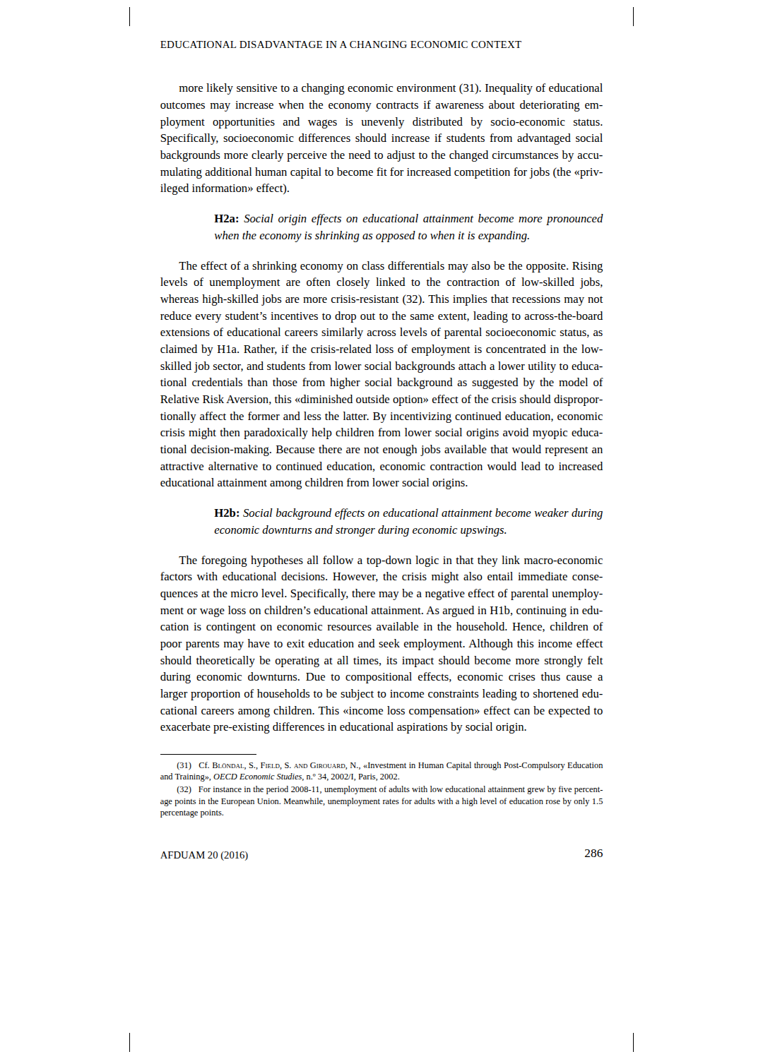Educational disadvantage in a changing economic context
more likely sensitive to a changing economic environment (31). Inequality of educational outcomes may increase when the economy contracts if awareness about deteriorating employment opportunities and wages is unevenly distributed by socio-economic status. Specifically, socioeconomic differences should increase if students from advantaged social backgrounds more clearly perceive the need to adjust to the changed circumstances by accumulating additional human capital to become fit for increased competition for jobs (the «privileged information» effect).
H2a: Social origin effects on educational attainment become more pronounced when the economy is shrinking as opposed to when it is expanding.
The effect of a shrinking economy on class differentials may also be the opposite. Rising levels of unemployment are often closely linked to the contraction of low-skilled jobs, whereas high-skilled jobs are more crisis-resistant (32). This implies that recessions may not reduce every student’s incentives to drop out to the same extent, leading to across-the-board extensions of educational careers similarly across levels of parental socioeconomic status, as claimed by H1a. Rather, if the crisis-related loss of employment is concentrated in the low-skilled job sector, and students from lower social backgrounds attach a lower utility to educational credentials than those from higher social background as suggested by the model of Relative Risk Aversion, this «diminished outside option» effect of the crisis should disproportionally affect the former and less the latter. By incentivizing continued education, economic crisis might then paradoxically help children from lower social origins avoid myopic educational decision-making. Because there are not enough jobs available that would represent an attractive alternative to continued education, economic contraction would lead to increased educational attainment among children from lower social origins.
H2b: Social background effects on educational attainment become weaker during economic downturns and stronger during economic upswings.
The foregoing hypotheses all follow a top-down logic in that they link macro-economic factors with educational decisions. However, the crisis might also entail immediate consequences at the micro level. Specifically, there may be a negative effect of parental unemployment or wage loss on children’s educational attainment. As argued in H1b, continuing in education is contingent on economic resources available in the household. Hence, children of poor parents may have to exit education and seek employment. Although this income effect should theoretically be operating at all times, its impact should become more strongly felt during economic downturns. Due to compositional effects, economic crises thus cause a larger proportion of households to be subject to income constraints leading to shortened educational careers among children. This «income loss compensation» effect can be expected to exacerbate pre-existing differences in educational aspirations by social origin.
(31) Cf. Blöndal, S., Field, S. and Girouard, N., «Investment in Human Capital through Post-Compulsory Education and Training», OECD Economic Studies, n.º 34, 2002/I, Paris, 2002.
(32) For instance in the period 2008-11, unemployment of adults with low educational attainment grew by five percentage points in the European Union. Meanwhile, unemployment rates for adults with a high level of education rose by only 1.5 percentage points.
AFDUAM 20 (2016) 286